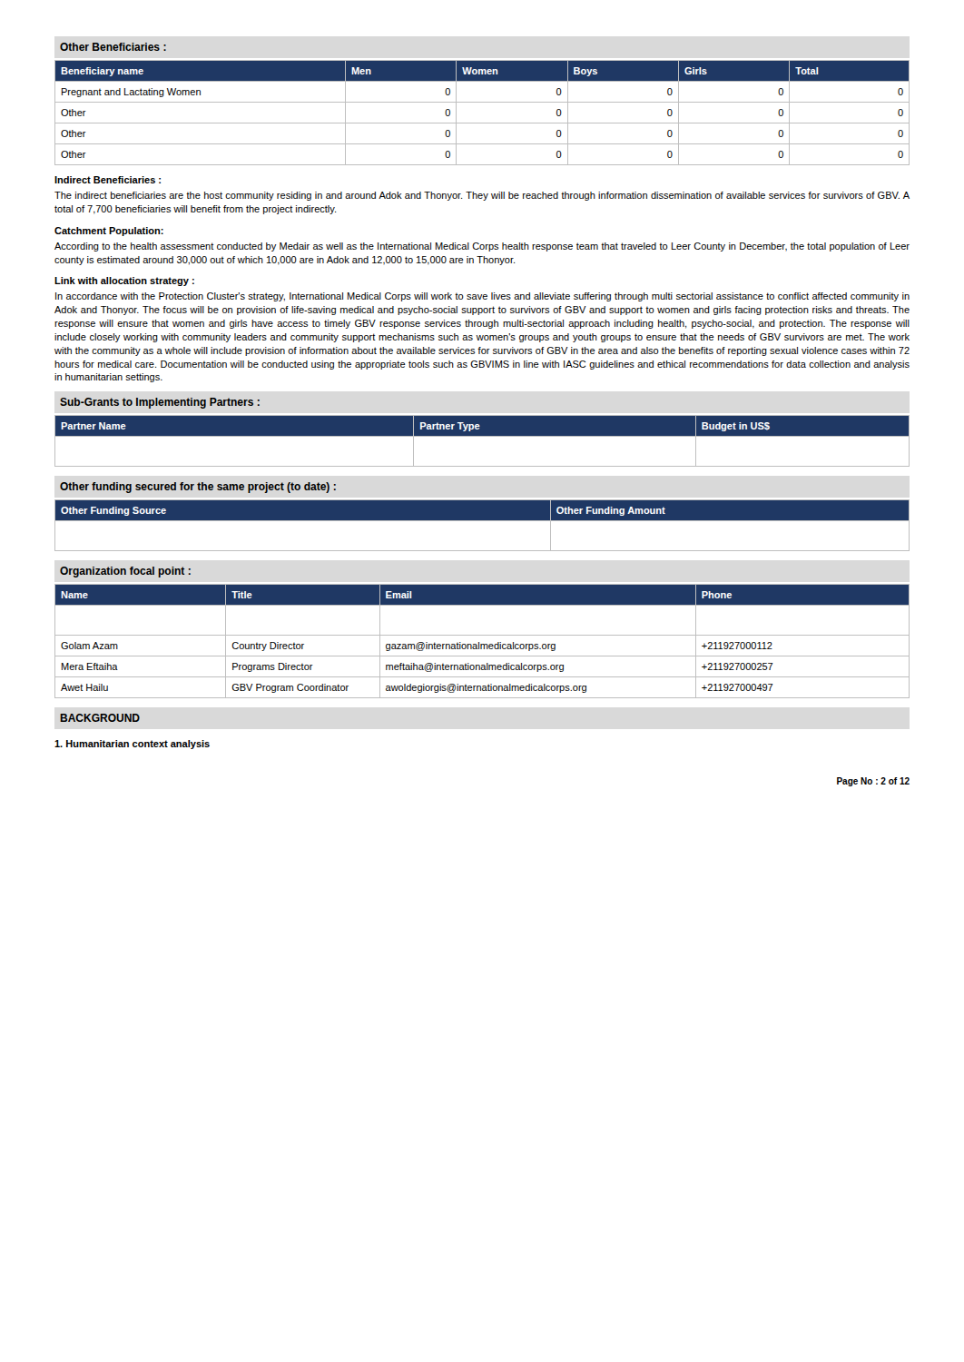Other Beneficiaries :
| Beneficiary name | Men | Women | Boys | Girls | Total |
| --- | --- | --- | --- | --- | --- |
| Pregnant and Lactating Women | 0 | 0 | 0 | 0 | 0 |
| Other | 0 | 0 | 0 | 0 | 0 |
| Other | 0 | 0 | 0 | 0 | 0 |
| Other | 0 | 0 | 0 | 0 | 0 |
Indirect Beneficiaries :
The indirect beneficiaries are the host community residing in and around Adok and Thonyor. They will be reached through information dissemination of available services for survivors of GBV. A total of 7,700 beneficiaries will benefit from the project indirectly.
Catchment Population:
According to the health assessment conducted by Medair as well as the International Medical Corps health response team that traveled to Leer County in December, the total population of Leer county is estimated around 30,000 out of which 10,000 are in Adok and 12,000 to 15,000 are in Thonyor.
Link with allocation strategy :
In accordance with the Protection Cluster's strategy, International Medical Corps will work to save lives and alleviate suffering through multi sectorial assistance to conflict affected community in Adok and Thonyor. The focus will be on provision of life-saving medical and psycho-social support to survivors of GBV and support to women and girls facing protection risks and threats. The response will ensure that women and girls have access to timely GBV response services through multi-sectorial approach including health, psycho-social, and protection. The response will include closely working with community leaders and community support mechanisms such as women's groups and youth groups to ensure that the needs of GBV survivors are met. The work with the community as a whole will include provision of information about the available services for survivors of GBV in the area and also the benefits of reporting sexual violence cases within 72 hours for medical care. Documentation will be conducted using the appropriate tools such as GBVIMS in line with IASC guidelines and ethical recommendations for data collection and analysis in humanitarian settings.
Sub-Grants to Implementing Partners :
| Partner Name | Partner Type | Budget in US$ |
| --- | --- | --- |
Other funding secured for the same project (to date) :
| Other Funding Source | Other Funding Amount |
| --- | --- |
Organization focal point :
| Name | Title | Email | Phone |
| --- | --- | --- | --- |
| Golam Azam | Country Director | gazam@internationalmedicalcorps.org | +211927000112 |
| Mera Eftaiha | Programs Director | meftaiha@internationalmedicalcorps.org | +211927000257 |
| Awet Hailu | GBV Program Coordinator | awoldegiorgis@internationalmedicalcorps.org | +211927000497 |
BACKGROUND
1. Humanitarian context analysis
Page No : 2 of 12